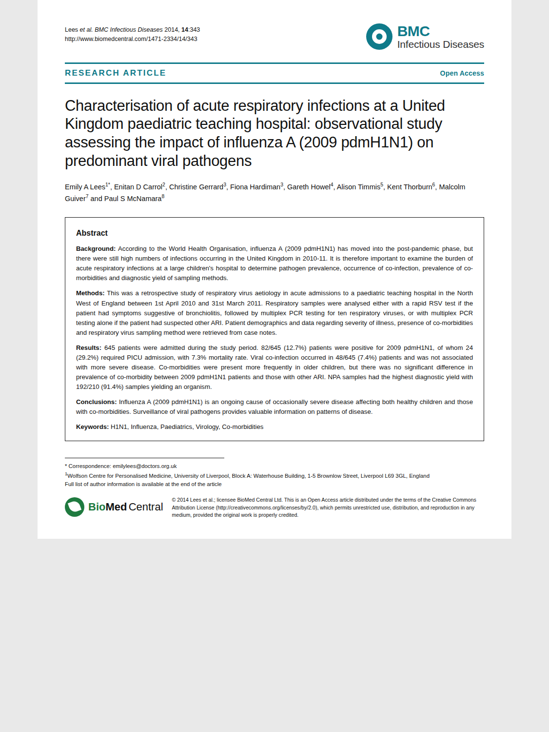Lees et al. BMC Infectious Diseases 2014, 14:343
http://www.biomedcentral.com/1471-2334/14/343
BMC
Infectious Diseases
RESEARCH ARTICLE
Open Access
Characterisation of acute respiratory infections at a United Kingdom paediatric teaching hospital: observational study assessing the impact of influenza A (2009 pdmH1N1) on predominant viral pathogens
Emily A Lees1*, Enitan D Carrol2, Christine Gerrard3, Fiona Hardiman3, Gareth Howel4, Alison Timmis5, Kent Thorburn6, Malcolm Guiver7 and Paul S McNamara8
Abstract
Background: According to the World Health Organisation, influenza A (2009 pdmH1N1) has moved into the post-pandemic phase, but there were still high numbers of infections occurring in the United Kingdom in 2010-11. It is therefore important to examine the burden of acute respiratory infections at a large children's hospital to determine pathogen prevalence, occurrence of co-infection, prevalence of co-morbidities and diagnostic yield of sampling methods.
Methods: This was a retrospective study of respiratory virus aetiology in acute admissions to a paediatric teaching hospital in the North West of England between 1st April 2010 and 31st March 2011. Respiratory samples were analysed either with a rapid RSV test if the patient had symptoms suggestive of bronchiolitis, followed by multiplex PCR testing for ten respiratory viruses, or with multiplex PCR testing alone if the patient had suspected other ARI. Patient demographics and data regarding severity of illness, presence of co-morbidities and respiratory virus sampling method were retrieved from case notes.
Results: 645 patients were admitted during the study period. 82/645 (12.7%) patients were positive for 2009 pdmH1N1, of whom 24 (29.2%) required PICU admission, with 7.3% mortality rate. Viral co-infection occurred in 48/645 (7.4%) patients and was not associated with more severe disease. Co-morbidities were present more frequently in older children, but there was no significant difference in prevalence of co-morbidity between 2009 pdmH1N1 patients and those with other ARI. NPA samples had the highest diagnostic yield with 192/210 (91.4%) samples yielding an organism.
Conclusions: Influenza A (2009 pdmH1N1) is an ongoing cause of occasionally severe disease affecting both healthy children and those with co-morbidities. Surveillance of viral pathogens provides valuable information on patterns of disease.
Keywords: H1N1, Influenza, Paediatrics, Virology, Co-morbidities
* Correspondence: emilylees@doctors.org.uk
1Wolfson Centre for Personalised Medicine, University of Liverpool, Block A: Waterhouse Building, 1-5 Brownlow Street, Liverpool L69 3GL, England
Full list of author information is available at the end of the article
Bio Med Central
© 2014 Lees et al.; licensee BioMed Central Ltd. This is an Open Access article distributed under the terms of the Creative Commons Attribution License (http://creativecommons.org/licenses/by/2.0), which permits unrestricted use, distribution, and reproduction in any medium, provided the original work is properly credited.